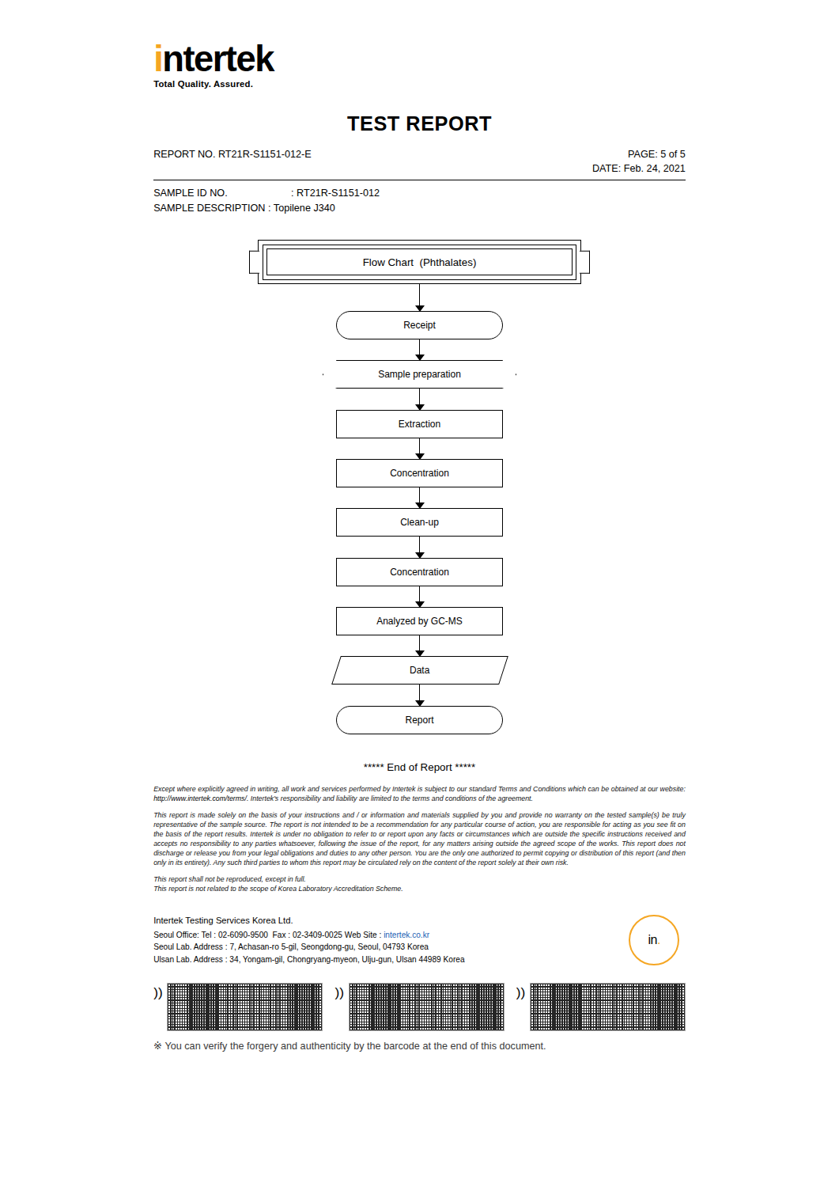intertek
Total Quality. Assured.
TEST REPORT
REPORT NO. RT21R-S1151-012-E
PAGE: 5 of 5
DATE: Feb. 24, 2021
SAMPLE ID NO.: RT21R-S1151-012
SAMPLE DESCRIPTION : Topilene J340
Flow Chart (Phthalates)
Receipt
Sample preparation
Extraction
Concentration
Clean-up
Concentration
Analyzed by GC-MS
Data
Report
***** End of Report *****
Except where explicitly agreed in writing, all work and services performed by Intertek is subject to our standard Terms and Conditions which can be obtained at our website: http://www.intertek.com/terms/. Intertek's responsibility and liability are limited to the terms and conditions of the agreement.
This report is made solely on the basis of your instructions and / or information and materials supplied by you and provide no warranty on the tested sample(s) be truly representative of the sample source. The report is not intended to be a recommendation for any particular course of action, you are responsible for acting as you see fit on the basis of the report results. Intertek is under no obligation to refer to or report upon any facts or circumstances which are outside the specific instructions received and accepts no responsibility to any parties whatsoever, following the issue of the report, for any matters arising outside the agreed scope of the works. This report does not discharge or release you from your legal obligations and duties to any other person. You are the only one authorized to permit copying or distribution of this report (and then only in its entirety). Any such third parties to whom this report may be circulated rely on the content of the report solely at their own risk.
This report shall not be reproduced, except in full.
This report is not related to the scope of Korea Laboratory Accreditation Scheme.
Intertek Testing Services Korea Ltd.
Seoul Office: Tel : 02-6090-9500 Fax : 02-3409-0025 Web Site : intertek.co.kr
Seoul Lab. Address : 7, Achasan-ro 5-gil, Seongdong-gu, Seoul, 04793 Korea
Ulsan Lab. Address : 34, Yongam-gil, Chongryang-myeon, Ulju-gun, Ulsan 44989 Korea
in.
))
))
))
※ You can verify the forgery and authenticity by the barcode at the end of this document.